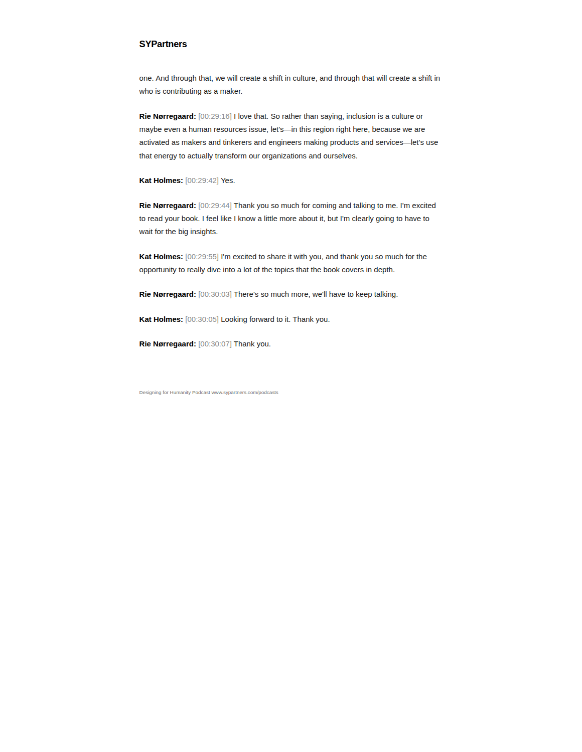SYPartners
one. And through that, we will create a shift in culture, and through that will create a shift in who is contributing as a maker.
Rie Nørregaard: [00:29:16] I love that. So rather than saying, inclusion is a culture or maybe even a human resources issue, let's—in this region right here, because we are activated as makers and tinkerers and engineers making products and services—let's use that energy to actually transform our organizations and ourselves.
Kat Holmes: [00:29:42] Yes.
Rie Nørregaard: [00:29:44] Thank you so much for coming and talking to me. I'm excited to read your book. I feel like I know a little more about it, but I'm clearly going to have to wait for the big insights.
Kat Holmes: [00:29:55] I'm excited to share it with you, and thank you so much for the opportunity to really dive into a lot of the topics that the book covers in depth.
Rie Nørregaard: [00:30:03] There's so much more, we'll have to keep talking.
Kat Holmes: [00:30:05] Looking forward to it. Thank you.
Rie Nørregaard: [00:30:07] Thank you.
Designing for Humanity Podcast www.sypartners.com/podcasts